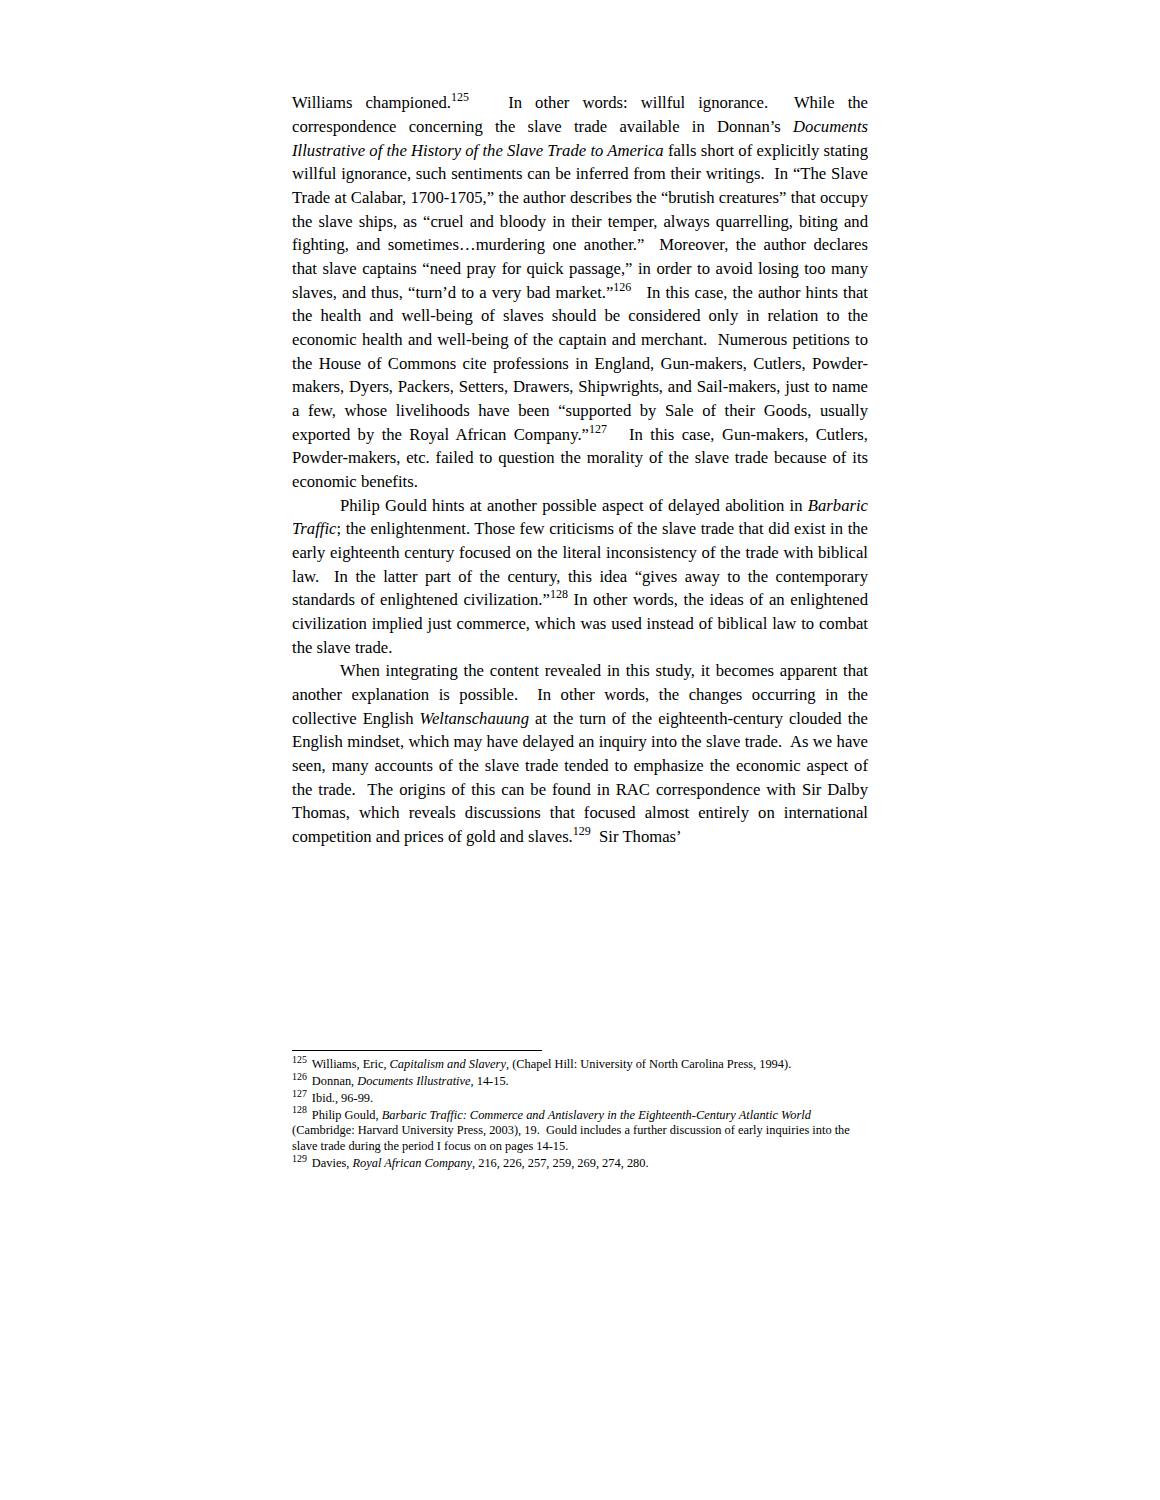Williams championed.125 In other words: willful ignorance. While the correspondence concerning the slave trade available in Donnan’s Documents Illustrative of the History of the Slave Trade to America falls short of explicitly stating willful ignorance, such sentiments can be inferred from their writings. In “The Slave Trade at Calabar, 1700-1705,” the author describes the “brutish creatures” that occupy the slave ships, as “cruel and bloody in their temper, always quarrelling, biting and fighting, and sometimes…murdering one another.” Moreover, the author declares that slave captains “need pray for quick passage,” in order to avoid losing too many slaves, and thus, “turn’d to a very bad market.”126 In this case, the author hints that the health and well-being of slaves should be considered only in relation to the economic health and well-being of the captain and merchant. Numerous petitions to the House of Commons cite professions in England, Gun-makers, Cutlers, Powder-makers, Dyers, Packers, Setters, Drawers, Shipwrights, and Sail-makers, just to name a few, whose livelihoods have been “supported by Sale of their Goods, usually exported by the Royal African Company.”127 In this case, Gun-makers, Cutlers, Powder-makers, etc. failed to question the morality of the slave trade because of its economic benefits.
Philip Gould hints at another possible aspect of delayed abolition in Barbaric Traffic; the enlightenment. Those few criticisms of the slave trade that did exist in the early eighteenth century focused on the literal inconsistency of the trade with biblical law. In the latter part of the century, this idea “gives away to the contemporary standards of enlightened civilization.”128 In other words, the ideas of an enlightened civilization implied just commerce, which was used instead of biblical law to combat the slave trade.
When integrating the content revealed in this study, it becomes apparent that another explanation is possible. In other words, the changes occurring in the collective English Weltanschauung at the turn of the eighteenth-century clouded the English mindset, which may have delayed an inquiry into the slave trade. As we have seen, many accounts of the slave trade tended to emphasize the economic aspect of the trade. The origins of this can be found in RAC correspondence with Sir Dalby Thomas, which reveals discussions that focused almost entirely on international competition and prices of gold and slaves.129 Sir Thomas’
125 Williams, Eric, Capitalism and Slavery, (Chapel Hill: University of North Carolina Press, 1994).
126 Donnan, Documents Illustrative, 14-15.
127 Ibid., 96-99.
128 Philip Gould, Barbaric Traffic: Commerce and Antislavery in the Eighteenth-Century Atlantic World (Cambridge: Harvard University Press, 2003), 19. Gould includes a further discussion of early inquiries into the slave trade during the period I focus on on pages 14-15.
129 Davies, Royal African Company, 216, 226, 257, 259, 269, 274, 280.